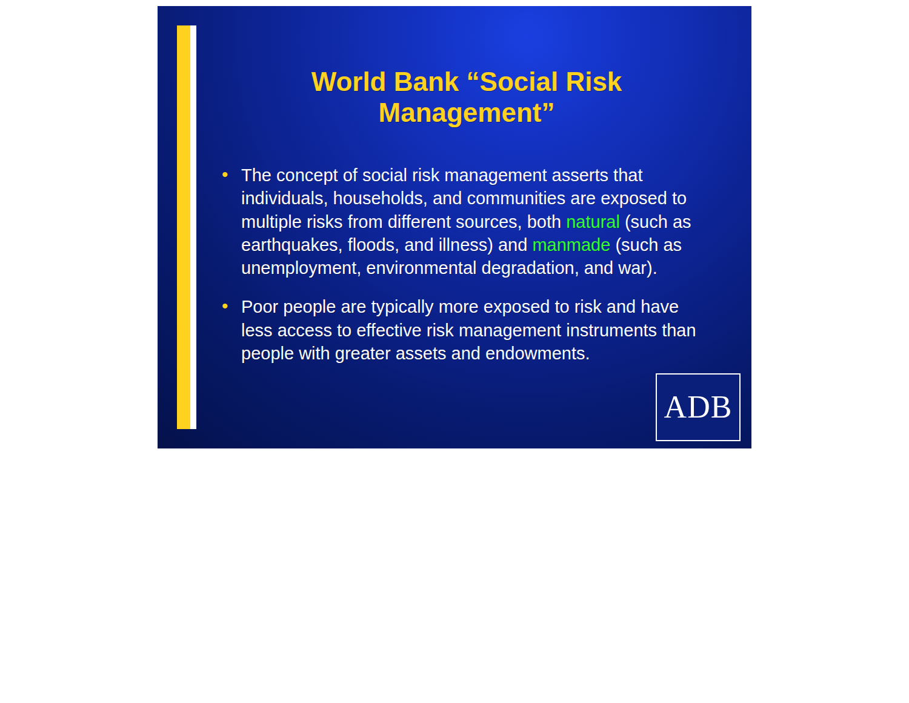World Bank “Social Risk
Management”
The concept of social risk management asserts that individuals, households, and communities are exposed to multiple risks from different sources, both natural (such as earthquakes, floods, and illness) and manmade (such as unemployment, environmental degradation, and war).
Poor people are typically more exposed to risk and have less access to effective risk management instruments than people with greater assets and endowments.
19
ADB